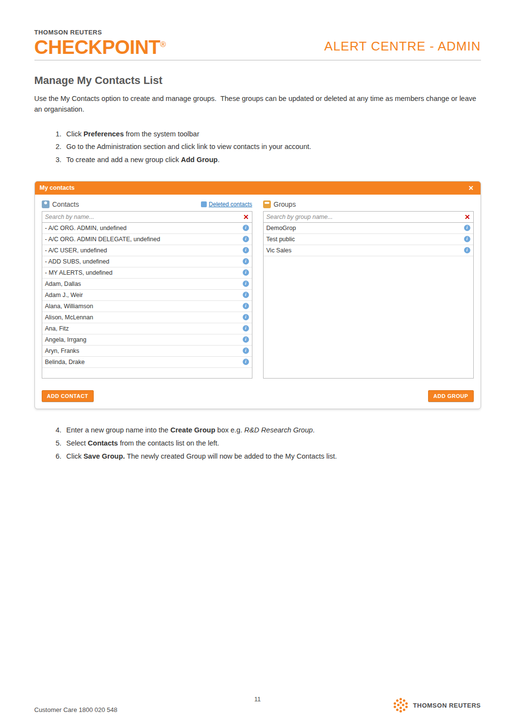THOMSON REUTERS
CHECKPOINT®
ALERT CENTRE - ADMIN
Manage My Contacts List
Use the My Contacts option to create and manage groups. These groups can be updated or deleted at any time as members change or leave an organisation.
Click Preferences from the system toolbar
Go to the Administration section and click link to view contacts in your account.
To create and add a new group click Add Group.
My contacts ✕
Contacts
Deleted contacts
✕
- A/C ORG. ADMIN, undefined i
- A/C ORG. ADMIN DELEGATE, undefined i
- A/C USER, undefined i
- ADD SUBS, undefined i
- MY ALERTS, undefined i
Adam, Dallas i
Adam J., Weir i
Alana, Williamson i
Alison, McLennan i
Ana, Fitz i
Angela, Irrgang i
Aryn, Franks i
Belinda, Drake i
Groups
✕
DemoGrop i
Test public i
Vic Sales i
ADD CONTACT
ADD GROUP
Enter a new group name into the Create Group box e.g. R&D Research Group.
Select Contacts from the contacts list on the left.
Click Save Group. The newly created Group will now be added to the My Contacts list.
11
Customer Care 1800 020 548
THOMSON REUTERS